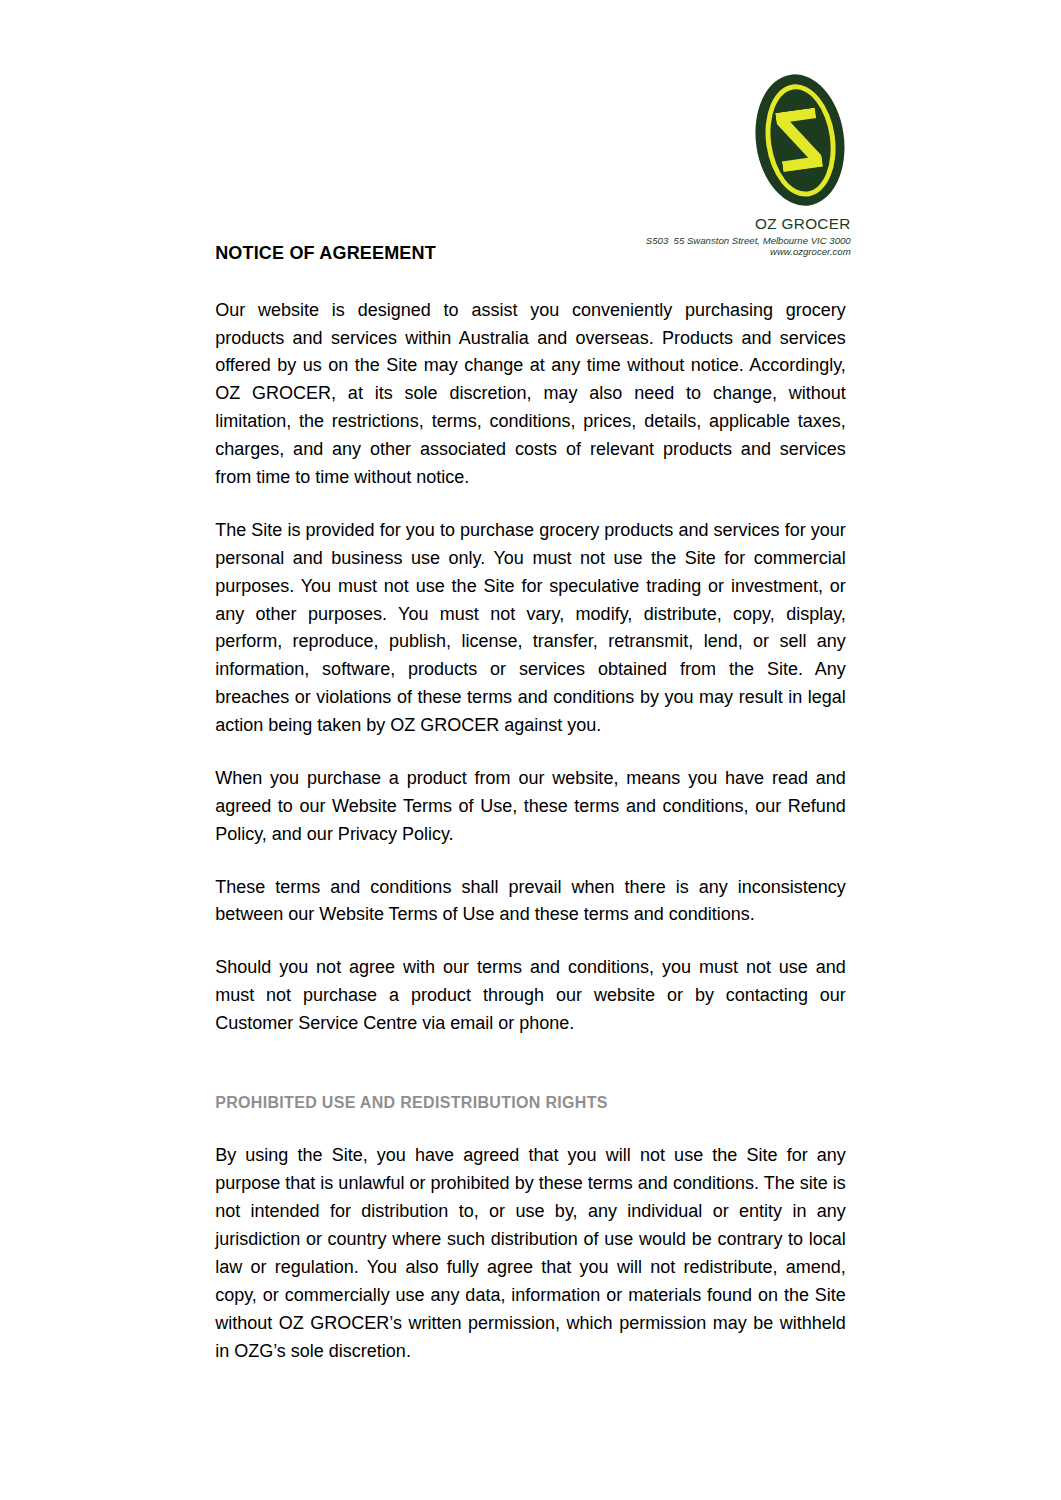OZ GROCER
S503 55 Swanston Street, Melbourne VIC 3000
www.ozgrocer.com
NOTICE OF AGREEMENT
Our website is designed to assist you conveniently purchasing grocery products and services within Australia and overseas. Products and services offered by us on the Site may change at any time without notice. Accordingly, OZ GROCER, at its sole discretion, may also need to change, without limitation, the restrictions, terms, conditions, prices, details, applicable taxes, charges, and any other associated costs of relevant products and services from time to time without notice.
The Site is provided for you to purchase grocery products and services for your personal and business use only. You must not use the Site for commercial purposes. You must not use the Site for speculative trading or investment, or any other purposes. You must not vary, modify, distribute, copy, display, perform, reproduce, publish, license, transfer, retransmit, lend, or sell any information, software, products or services obtained from the Site. Any breaches or violations of these terms and conditions by you may result in legal action being taken by OZ GROCER against you.
When you purchase a product from our website, means you have read and agreed to our Website Terms of Use, these terms and conditions, our Refund Policy, and our Privacy Policy.
These terms and conditions shall prevail when there is any inconsistency between our Website Terms of Use and these terms and conditions.
Should you not agree with our terms and conditions, you must not use and must not purchase a product through our website or by contacting our Customer Service Centre via email or phone.
PROHIBITED USE AND REDISTRIBUTION RIGHTS
By using the Site, you have agreed that you will not use the Site for any purpose that is unlawful or prohibited by these terms and conditions. The site is not intended for distribution to, or use by, any individual or entity in any jurisdiction or country where such distribution of use would be contrary to local law or regulation. You also fully agree that you will not redistribute, amend, copy, or commercially use any data, information or materials found on the Site without OZ GROCER’s written permission, which permission may be withheld in OZG’s sole discretion.